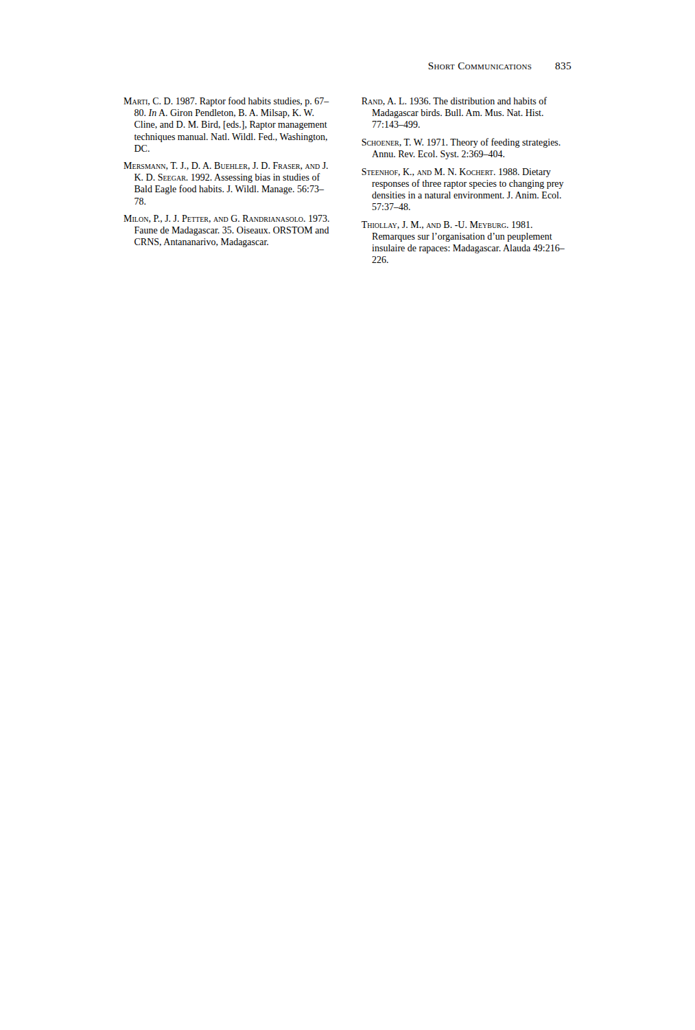Short Communications 835
Marti, C. D. 1987. Raptor food habits studies, p. 67–80. In A. Giron Pendleton, B. A. Milsap, K. W. Cline, and D. M. Bird, [eds.], Raptor management techniques manual. Natl. Wildl. Fed., Washington, DC.
Mersmann, T. J., D. A. Buehler, J. D. Fraser, and J. K. D. Seegar. 1992. Assessing bias in studies of Bald Eagle food habits. J. Wildl. Manage. 56:73–78.
Milon, P., J. J. Petter, and G. Randrianasolo. 1973. Faune de Madagascar. 35. Oiseaux. ORSTOM and CRNS, Antananarivo, Madagascar.
Rand, A. L. 1936. The distribution and habits of Madagascar birds. Bull. Am. Mus. Nat. Hist. 77:143–499.
Schoener, T. W. 1971. Theory of feeding strategies. Annu. Rev. Ecol. Syst. 2:369–404.
Steenhof, K., and M. N. Kochert. 1988. Dietary responses of three raptor species to changing prey densities in a natural environment. J. Anim. Ecol. 57:37–48.
Thiollay, J. M., and B. -U. Meyburg. 1981. Remarques sur l’organisation d’un peuplement insulaire de rapaces: Madagascar. Alauda 49:216–226.